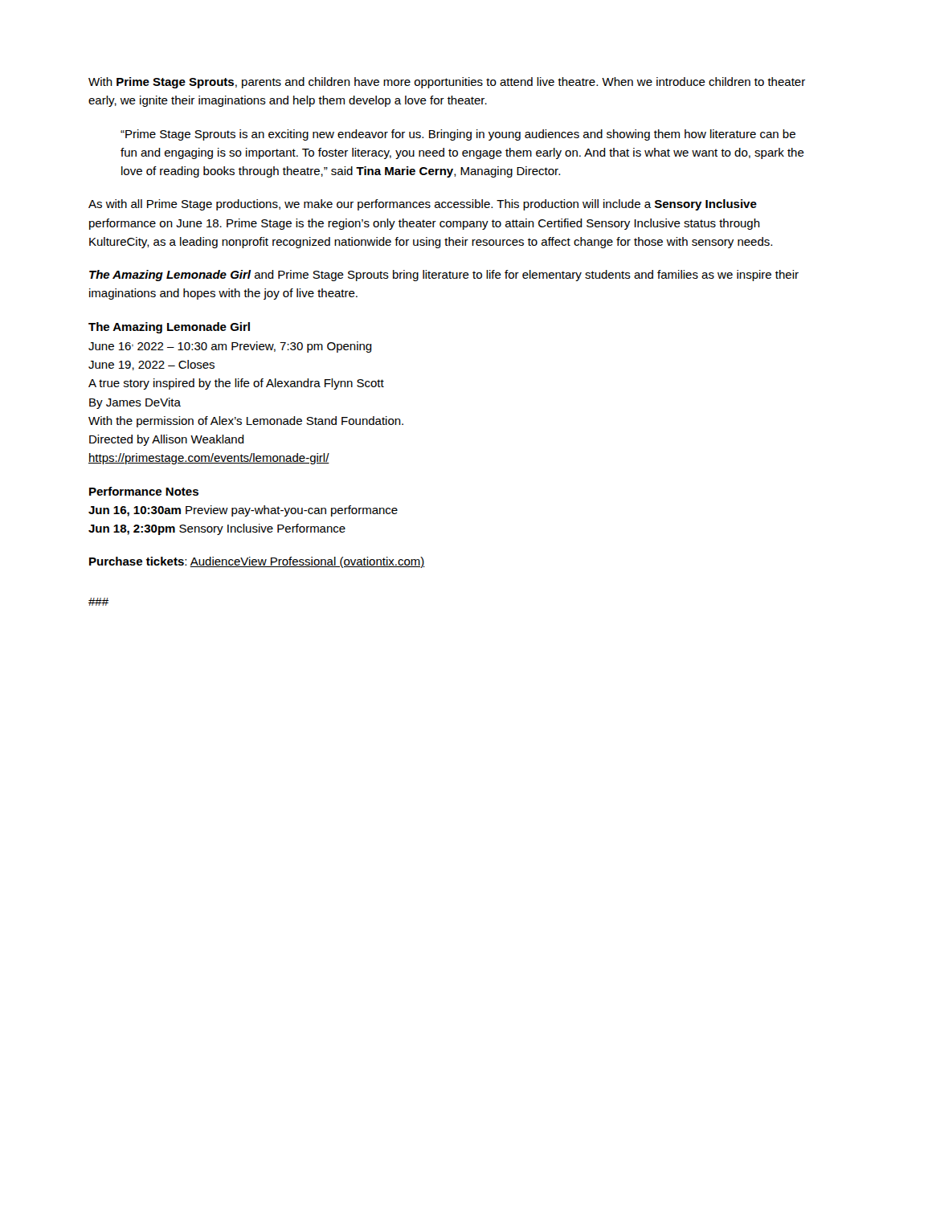With Prime Stage Sprouts, parents and children have more opportunities to attend live theatre. When we introduce children to theater early, we ignite their imaginations and help them develop a love for theater.
“Prime Stage Sprouts is an exciting new endeavor for us. Bringing in young audiences and showing them how literature can be fun and engaging is so important. To foster literacy, you need to engage them early on. And that is what we want to do, spark the love of reading books through theatre,” said Tina Marie Cerny, Managing Director.
As with all Prime Stage productions, we make our performances accessible. This production will include a Sensory Inclusive performance on June 18. Prime Stage is the region’s only theater company to attain Certified Sensory Inclusive status through KultureCity, as a leading nonprofit recognized nationwide for using their resources to affect change for those with sensory needs.
The Amazing Lemonade Girl and Prime Stage Sprouts bring literature to life for elementary students and families as we inspire their imaginations and hopes with the joy of live theatre.
The Amazing Lemonade Girl
June 16, 2022 – 10:30 am Preview, 7:30 pm Opening
June 19, 2022 – Closes
A true story inspired by the life of Alexandra Flynn Scott
By James DeVita
With the permission of Alex’s Lemonade Stand Foundation.
Directed by Allison Weakland
https://primestage.com/events/lemonade-girl/
Performance Notes
Jun 16, 10:30am Preview pay-what-you-can performance
Jun 18, 2:30pm Sensory Inclusive Performance
Purchase tickets: AudienceView Professional (ovationtix.com)
###